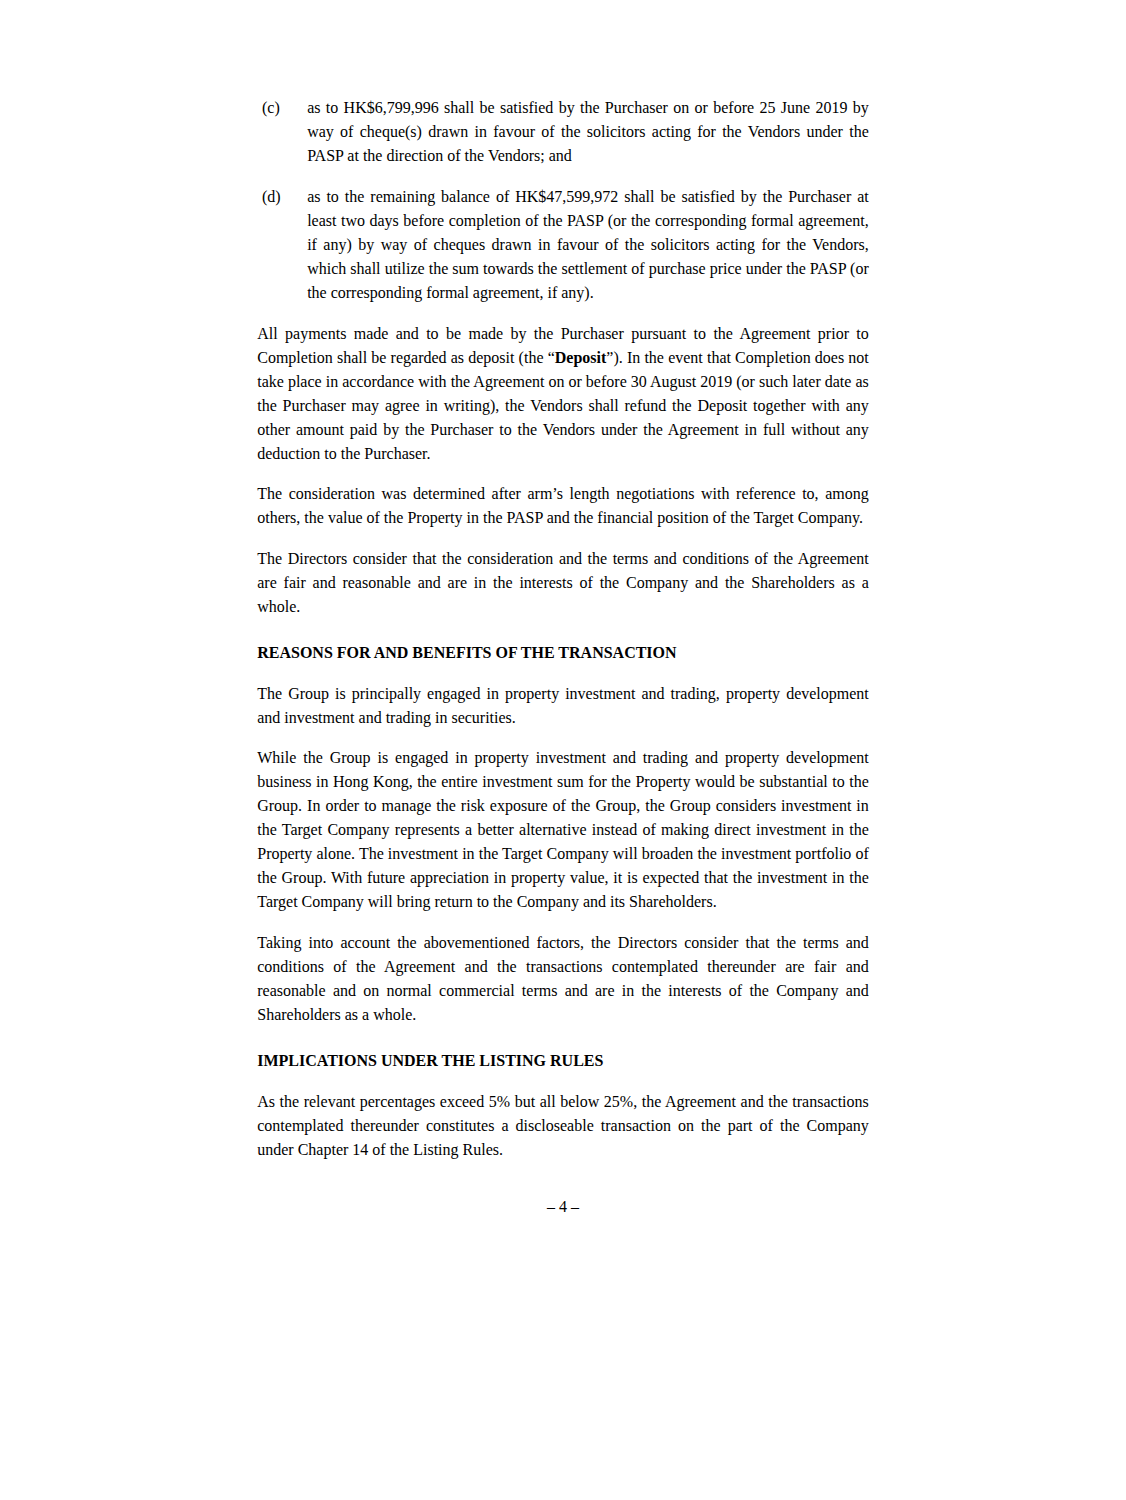(c)
as to HK$6,799,996 shall be satisfied by the Purchaser on or before 25 June 2019 by way of cheque(s) drawn in favour of the solicitors acting for the Vendors under the PASP at the direction of the Vendors; and
(d)
as to the remaining balance of HK$47,599,972 shall be satisfied by the Purchaser at least two days before completion of the PASP (or the corresponding formal agreement, if any) by way of cheques drawn in favour of the solicitors acting for the Vendors, which shall utilize the sum towards the settlement of purchase price under the PASP (or the corresponding formal agreement, if any).
All payments made and to be made by the Purchaser pursuant to the Agreement prior to Completion shall be regarded as deposit (the “Deposit”). In the event that Completion does not take place in accordance with the Agreement on or before 30 August 2019 (or such later date as the Purchaser may agree in writing), the Vendors shall refund the Deposit together with any other amount paid by the Purchaser to the Vendors under the Agreement in full without any deduction to the Purchaser.
The consideration was determined after arm’s length negotiations with reference to, among others, the value of the Property in the PASP and the financial position of the Target Company.
The Directors consider that the consideration and the terms and conditions of the Agreement are fair and reasonable and are in the interests of the Company and the Shareholders as a whole.
REASONS FOR AND BENEFITS OF THE TRANSACTION
The Group is principally engaged in property investment and trading, property development and investment and trading in securities.
While the Group is engaged in property investment and trading and property development business in Hong Kong, the entire investment sum for the Property would be substantial to the Group. In order to manage the risk exposure of the Group, the Group considers investment in the Target Company represents a better alternative instead of making direct investment in the Property alone. The investment in the Target Company will broaden the investment portfolio of the Group. With future appreciation in property value, it is expected that the investment in the Target Company will bring return to the Company and its Shareholders.
Taking into account the abovementioned factors, the Directors consider that the terms and conditions of the Agreement and the transactions contemplated thereunder are fair and reasonable and on normal commercial terms and are in the interests of the Company and Shareholders as a whole.
IMPLICATIONS UNDER THE LISTING RULES
As the relevant percentages exceed 5% but all below 25%, the Agreement and the transactions contemplated thereunder constitutes a discloseable transaction on the part of the Company under Chapter 14 of the Listing Rules.
– 4 –